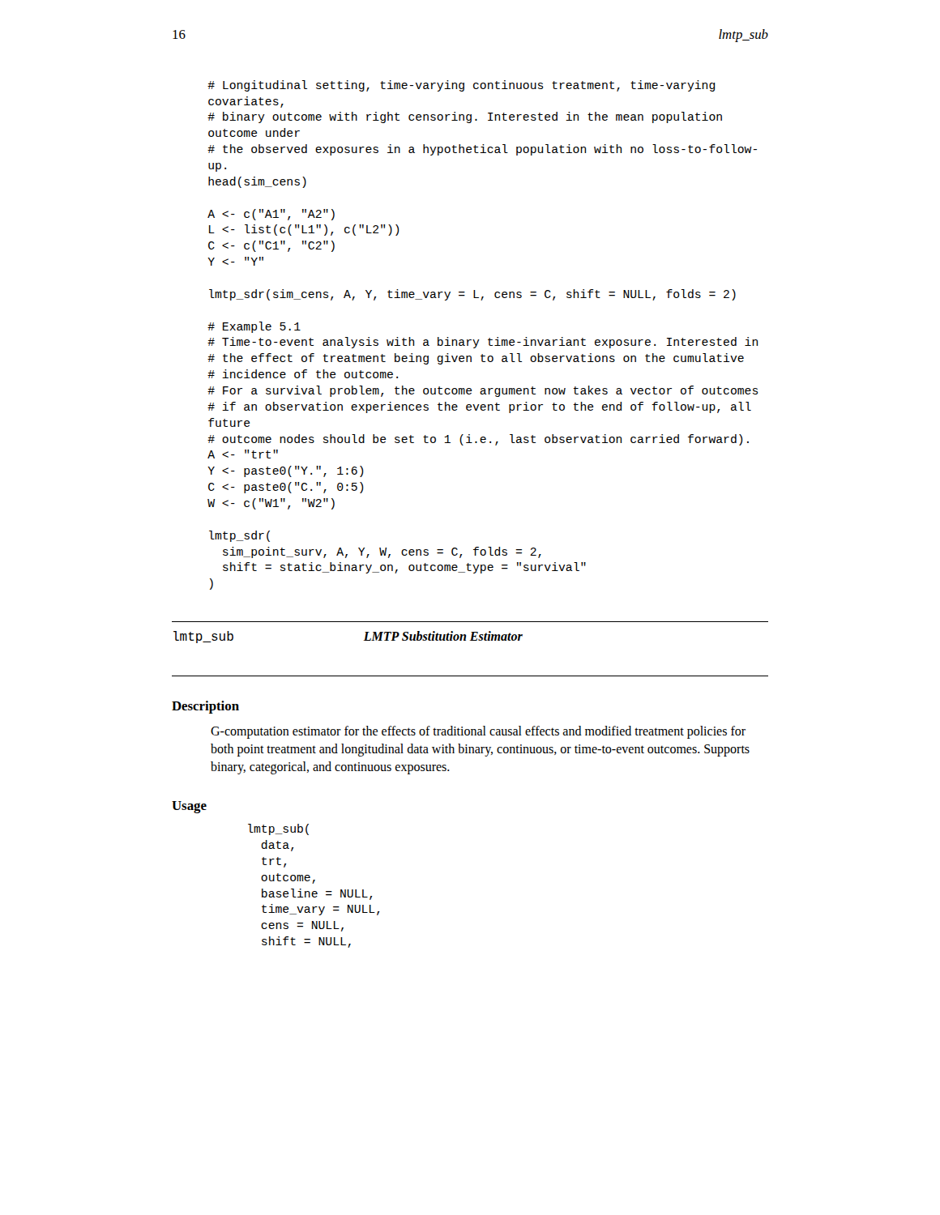16 lmtp_sub
# Longitudinal setting, time-varying continuous treatment, time-varying covariates,
# binary outcome with right censoring. Interested in the mean population outcome under
# the observed exposures in a hypothetical population with no loss-to-follow-up.
head(sim_cens)

A <- c("A1", "A2")
L <- list(c("L1"), c("L2"))
C <- c("C1", "C2")
Y <- "Y"

lmtp_sdr(sim_cens, A, Y, time_vary = L, cens = C, shift = NULL, folds = 2)

# Example 5.1
# Time-to-event analysis with a binary time-invariant exposure. Interested in
# the effect of treatment being given to all observations on the cumulative
# incidence of the outcome.
# For a survival problem, the outcome argument now takes a vector of outcomes
# if an observation experiences the event prior to the end of follow-up, all future
# outcome nodes should be set to 1 (i.e., last observation carried forward).
A <- "trt"
Y <- paste0("Y.", 1:6)
C <- paste0("C.", 0:5)
W <- c("W1", "W2")

lmtp_sdr(
  sim_point_surv, A, Y, W, cens = C, folds = 2,
  shift = static_binary_on, outcome_type = "survival"
)
lmtp_sub LMTP Substitution Estimator
Description
G-computation estimator for the effects of traditional causal effects and modified treatment policies for both point treatment and longitudinal data with binary, continuous, or time-to-event outcomes. Supports binary, categorical, and continuous exposures.
Usage
lmtp_sub(
  data,
  trt,
  outcome,
  baseline = NULL,
  time_vary = NULL,
  cens = NULL,
  shift = NULL,